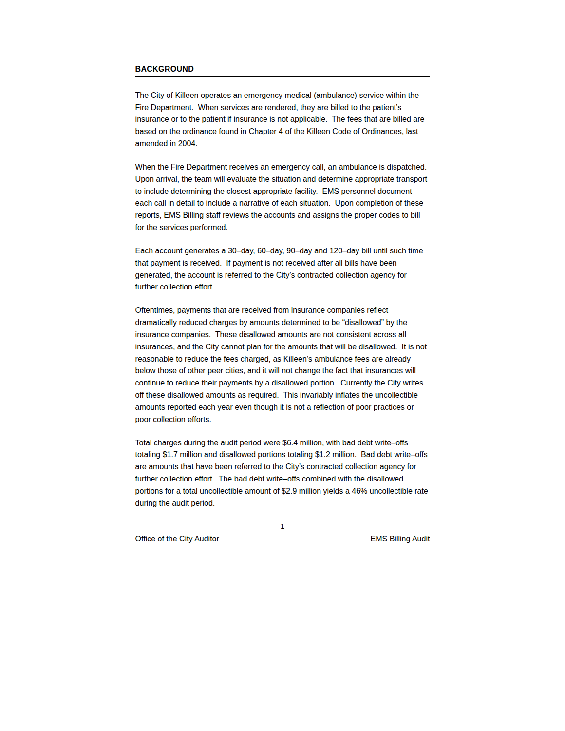BACKGROUND
The City of Killeen operates an emergency medical (ambulance) service within the Fire Department. When services are rendered, they are billed to the patient’s insurance or to the patient if insurance is not applicable. The fees that are billed are based on the ordinance found in Chapter 4 of the Killeen Code of Ordinances, last amended in 2004.
When the Fire Department receives an emergency call, an ambulance is dispatched. Upon arrival, the team will evaluate the situation and determine appropriate transport to include determining the closest appropriate facility. EMS personnel document each call in detail to include a narrative of each situation. Upon completion of these reports, EMS Billing staff reviews the accounts and assigns the proper codes to bill for the services performed.
Each account generates a 30–day, 60–day, 90–day and 120–day bill until such time that payment is received. If payment is not received after all bills have been generated, the account is referred to the City’s contracted collection agency for further collection effort.
Oftentimes, payments that are received from insurance companies reflect dramatically reduced charges by amounts determined to be “disallowed” by the insurance companies. These disallowed amounts are not consistent across all insurances, and the City cannot plan for the amounts that will be disallowed. It is not reasonable to reduce the fees charged, as Killeen’s ambulance fees are already below those of other peer cities, and it will not change the fact that insurances will continue to reduce their payments by a disallowed portion. Currently the City writes off these disallowed amounts as required. This invariably inflates the uncollectible amounts reported each year even though it is not a reflection of poor practices or poor collection efforts.
Total charges during the audit period were $6.4 million, with bad debt write–offs totaling $1.7 million and disallowed portions totaling $1.2 million. Bad debt write–offs are amounts that have been referred to the City’s contracted collection agency for further collection effort. The bad debt write–offs combined with the disallowed portions for a total uncollectible amount of $2.9 million yields a 46% uncollectible rate during the audit period.
1
Office of the City Auditor EMS Billing Audit